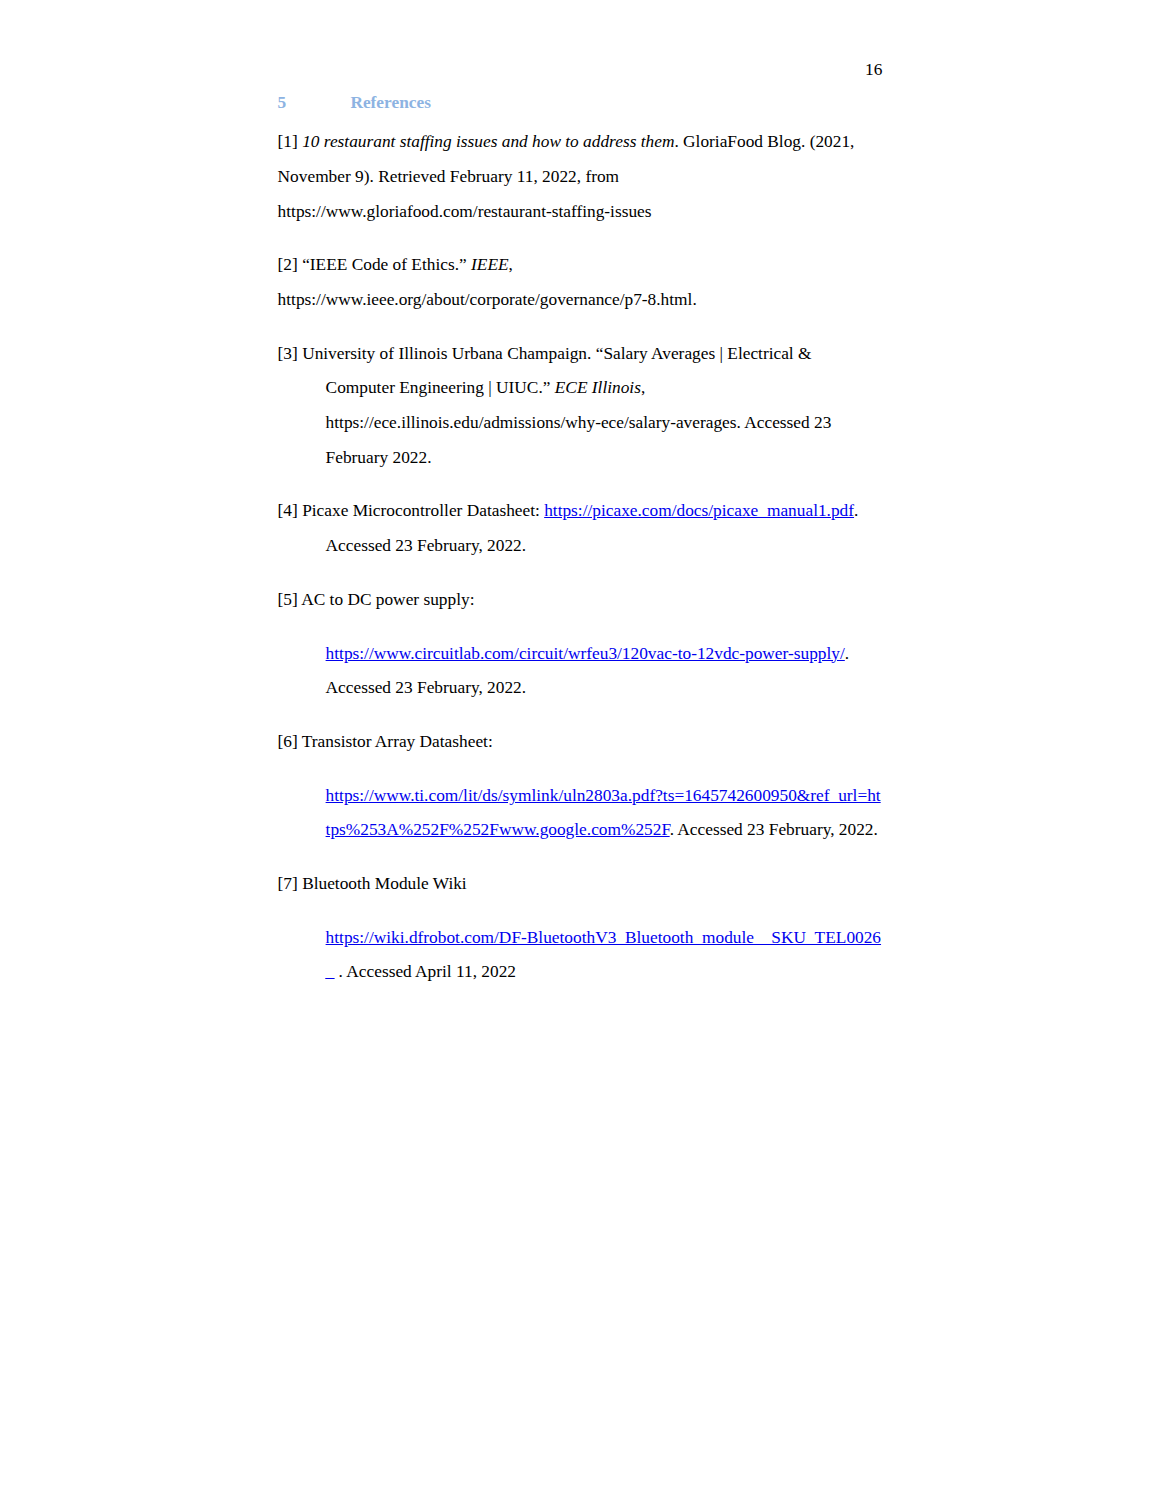16
5 References
[1] 10 restaurant staffing issues and how to address them. GloriaFood Blog. (2021, November 9). Retrieved February 11, 2022, from https://www.gloriafood.com/restaurant-staffing-issues
[2] “IEEE Code of Ethics.” IEEE, https://www.ieee.org/about/corporate/governance/p7-8.html.
[3] University of Illinois Urbana Champaign. “Salary Averages | Electrical & Computer Engineering | UIUC.” ECE Illinois, https://ece.illinois.edu/admissions/why-ece/salary-averages. Accessed 23 February 2022.
[4] Picaxe Microcontroller Datasheet: https://picaxe.com/docs/picaxe_manual1.pdf. Accessed 23 February, 2022.
[5] AC to DC power supply:
https://www.circuitlab.com/circuit/wrfeu3/120vac-to-12vdc-power-supply/. Accessed 23 February, 2022.
[6] Transistor Array Datasheet:
https://www.ti.com/lit/ds/symlink/uln2803a.pdf?ts=1645742600950&ref_url=https%253A%252F%252Fwww.google.com%252F. Accessed 23 February, 2022.
[7] Bluetooth Module Wiki
https://wiki.dfrobot.com/DF-BluetoothV3_Bluetooth_module__SKU_TEL0026_ . Accessed April 11, 2022